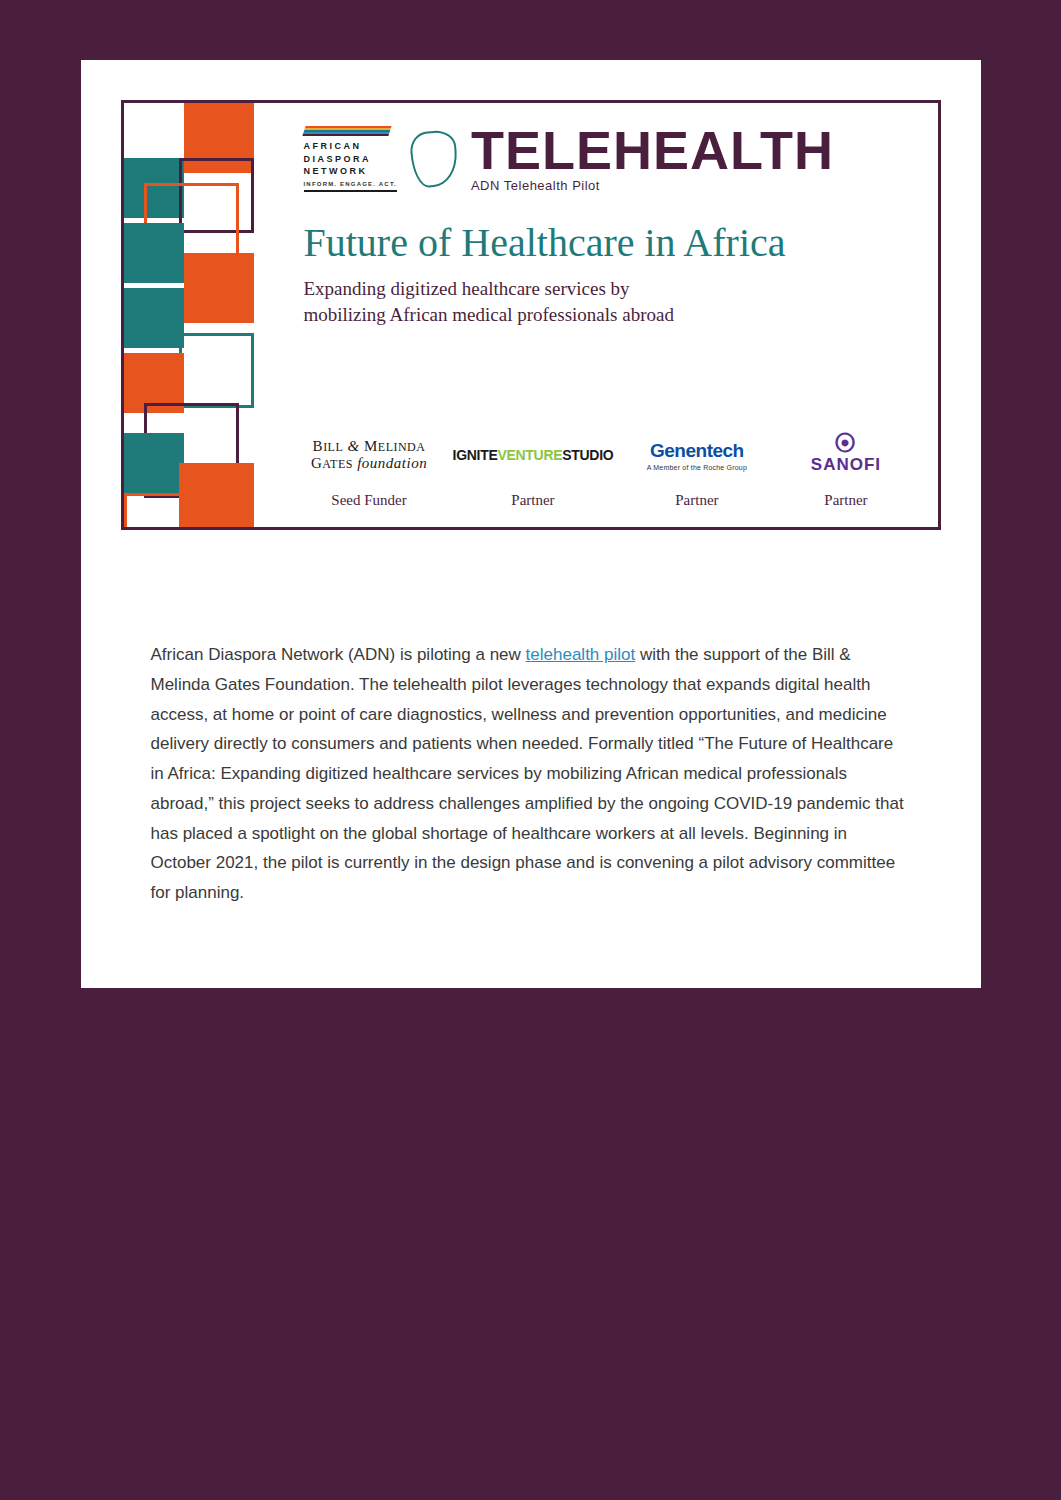African
Diaspora
Network Inform. Engage. Act.
TELEHEALTH
ADN Telehealth Pilot
Future of Healthcare in Africa
Expanding digitized healthcare services by
mobilizing African medical professionals abroad
BILL & MELINDA
GATES foundation
Seed Funder
IGNITEVENTURESTUDIO
Partner
Genentech A Member of the Roche Group
Partner
⦿ SANOFI
Partner
African Diaspora Network (ADN) is piloting a new telehealth pilot with the support of the Bill & Melinda Gates Foundation. The telehealth pilot leverages technology that expands digital health access, at home or point of care diagnostics, wellness and prevention opportunities, and medicine delivery directly to consumers and patients when needed. Formally titled “The Future of Healthcare in Africa: Expanding digitized healthcare services by mobilizing African medical professionals abroad,” this project seeks to address challenges amplified by the ongoing COVID-19 pandemic that has placed a spotlight on the global shortage of healthcare workers at all levels. Beginning in October 2021, the pilot is currently in the design phase and is convening a pilot advisory committee for planning.